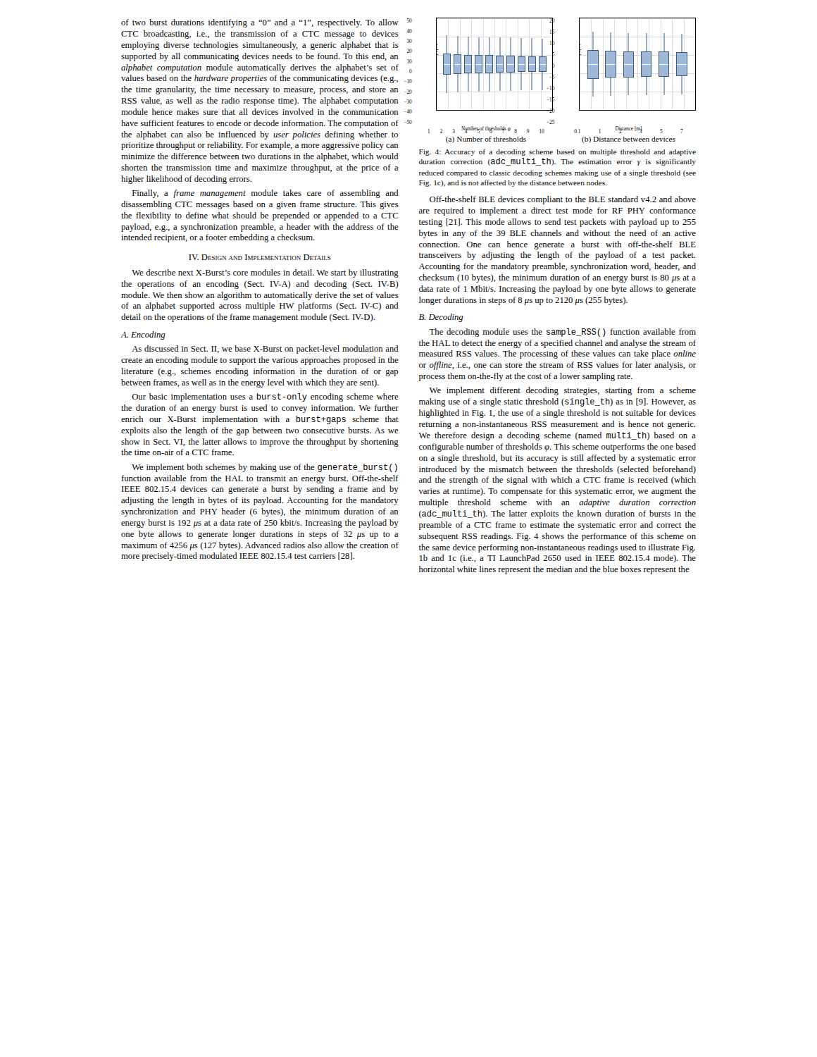of two burst durations identifying a “0” and a “1”, respectively. To allow CTC broadcasting, i.e., the transmission of a CTC message to devices employing diverse technologies simultaneously, a generic alphabet that is supported by all communicating devices needs to be found. To this end, an alphabet computation module automatically derives the alphabet’s set of values based on the hardware properties of the communicating devices (e.g., the time granularity, the time necessary to measure, process, and store an RSS value, as well as the radio response time). The alphabet computation module hence makes sure that all devices involved in the communication have sufficient features to encode or decode information. The computation of the alphabet can also be influenced by user policies defining whether to prioritize throughput or reliability. For example, a more aggressive policy can minimize the difference between two durations in the alphabet, which would shorten the transmission time and maximize throughput, at the price of a higher likelihood of decoding errors.
Finally, a frame management module takes care of assembling and disassembling CTC messages based on a given frame structure. This gives the flexibility to define what should be prepended or appended to a CTC payload, e.g., a synchronization preamble, a header with the address of the intended recipient, or a footer embedding a checksum.
IV. Design and Implementation Details
We describe next X-Burst’s core modules in detail. We start by illustrating the operations of an encoding (Sect. IV-A) and decoding (Sect. IV-B) module. We then show an algorithm to automatically derive the set of values of an alphabet supported across multiple HW platforms (Sect. IV-C) and detail on the operations of the frame management module (Sect. IV-D).
A. Encoding
As discussed in Sect. II, we base X-Burst on packet-level modulation and create an encoding module to support the various approaches proposed in the literature (e.g., schemes encoding information in the duration of or gap between frames, as well as in the energy level with which they are sent).
Our basic implementation uses a burst-only encoding scheme where the duration of an energy burst is used to convey information. We further enrich our X-Burst implementation with a burst+gaps scheme that exploits also the length of the gap between two consecutive bursts. As we show in Sect. VI, the latter allows to improve the throughput by shortening the time on-air of a CTC frame.
We implement both schemes by making use of the generate_burst() function available from the HAL to transmit an energy burst. Off-the-shelf IEEE 802.15.4 devices can generate a burst by sending a frame and by adjusting the length in bytes of its payload. Accounting for the mandatory synchronization and PHY header (6 bytes), the minimum duration of an energy burst is 192 μs at a data rate of 250 kbit/s. Increasing the payload by one byte allows to generate longer durations in steps of 32 μs up to a maximum of 4256 μs (127 bytes). Advanced radios also allow the creation of more precisely-timed modulated IEEE 802.15.4 test carriers [28].
50403020100−10−20−30−40−50
Estimation error γ [μs]
12345678910
Number of thresholds φ
(a) Number of thresholds
20151050−5−10−15−20−25
Estimation error γ [μs]
0.112357
Distance [m]
(b) Distance between devices
Fig. 4: Accuracy of a decoding scheme based on multiple threshold and adaptive duration correction (adc_multi_th). The estimation error γ is significantly reduced compared to classic decoding schemes making use of a single threshold (see Fig. 1c), and is not affected by the distance between nodes.
Off-the-shelf BLE devices compliant to the BLE standard v4.2 and above are required to implement a direct test mode for RF PHY conformance testing [21]. This mode allows to send test packets with payload up to 255 bytes in any of the 39 BLE channels and without the need of an active connection. One can hence generate a burst with off-the-shelf BLE transceivers by adjusting the length of the payload of a test packet. Accounting for the mandatory preamble, synchronization word, header, and checksum (10 bytes), the minimum duration of an energy burst is 80 μs at a data rate of 1 Mbit/s. Increasing the payload by one byte allows to generate longer durations in steps of 8 μs up to 2120 μs (255 bytes).
B. Decoding
The decoding module uses the sample_RSS() function available from the HAL to detect the energy of a specified channel and analyse the stream of measured RSS values. The processing of these values can take place online or offline, i.e., one can store the stream of RSS values for later analysis, or process them on-the-fly at the cost of a lower sampling rate.
We implement different decoding strategies, starting from a scheme making use of a single static threshold (single_th) as in [9]. However, as highlighted in Fig. 1, the use of a single threshold is not suitable for devices returning a non-instantaneous RSS measurement and is hence not generic. We therefore design a decoding scheme (named multi_th) based on a configurable number of thresholds φ. This scheme outperforms the one based on a single threshold, but its accuracy is still affected by a systematic error introduced by the mismatch between the thresholds (selected beforehand) and the strength of the signal with which a CTC frame is received (which varies at runtime). To compensate for this systematic error, we augment the multiple threshold scheme with an adaptive duration correction (adc_multi_th). The latter exploits the known duration of bursts in the preamble of a CTC frame to estimate the systematic error and correct the subsequent RSS readings. Fig. 4 shows the performance of this scheme on the same device performing non-instantaneous readings used to illustrate Fig. 1b and 1c (i.e., a TI LaunchPad 2650 used in IEEE 802.15.4 mode). The horizontal white lines represent the median and the blue boxes represent the